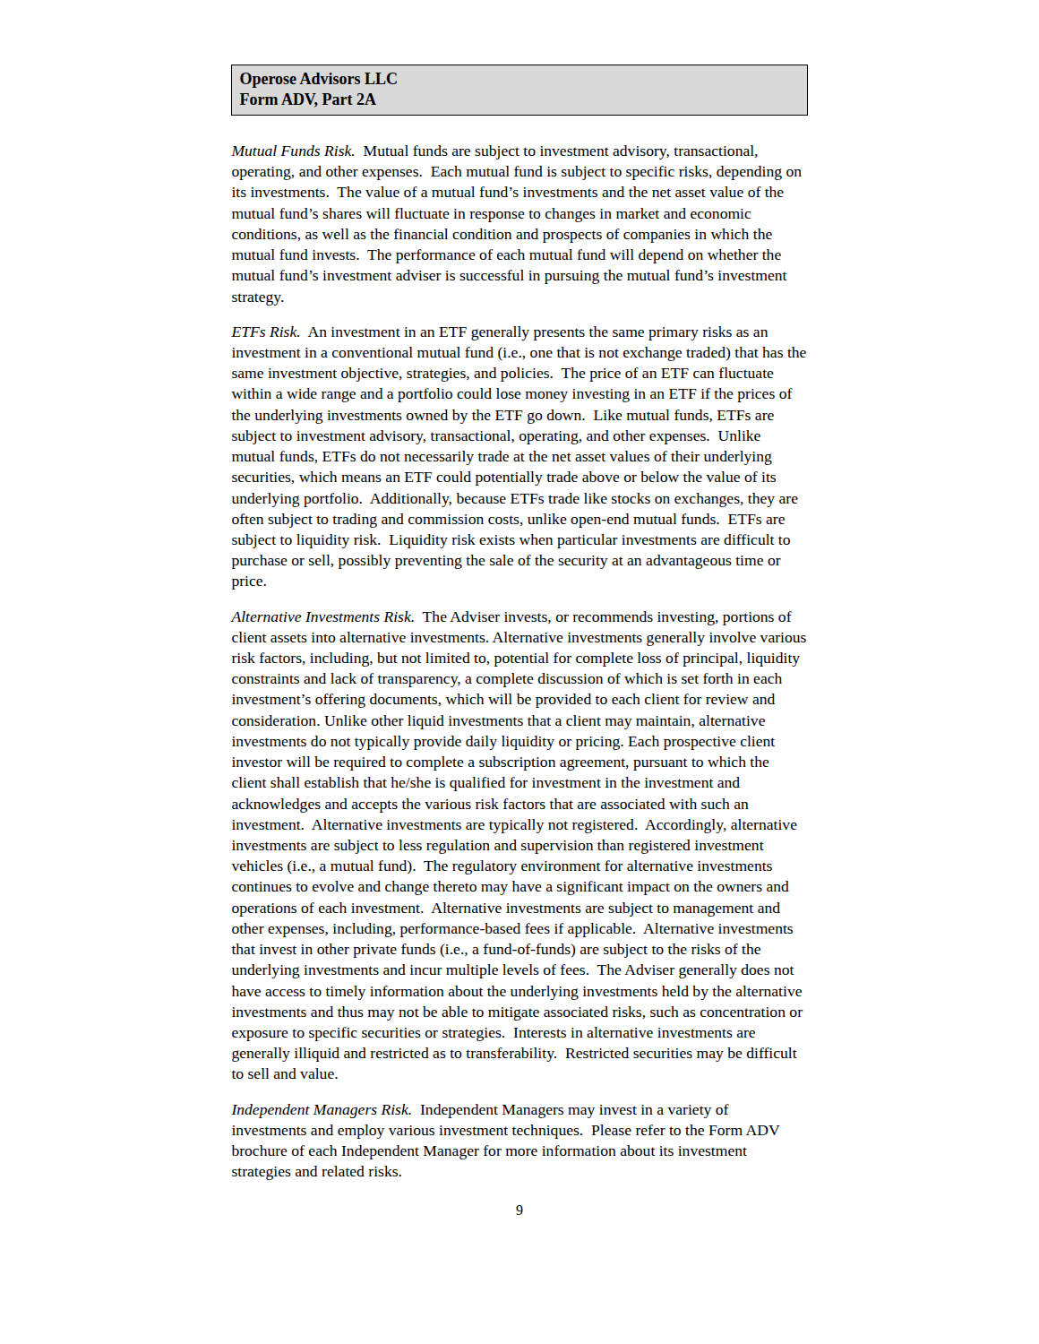Operose Advisors LLC
Form ADV, Part 2A
Mutual Funds Risk. Mutual funds are subject to investment advisory, transactional, operating, and other expenses. Each mutual fund is subject to specific risks, depending on its investments. The value of a mutual fund’s investments and the net asset value of the mutual fund’s shares will fluctuate in response to changes in market and economic conditions, as well as the financial condition and prospects of companies in which the mutual fund invests. The performance of each mutual fund will depend on whether the mutual fund’s investment adviser is successful in pursuing the mutual fund’s investment strategy.
ETFs Risk. An investment in an ETF generally presents the same primary risks as an investment in a conventional mutual fund (i.e., one that is not exchange traded) that has the same investment objective, strategies, and policies. The price of an ETF can fluctuate within a wide range and a portfolio could lose money investing in an ETF if the prices of the underlying investments owned by the ETF go down. Like mutual funds, ETFs are subject to investment advisory, transactional, operating, and other expenses. Unlike mutual funds, ETFs do not necessarily trade at the net asset values of their underlying securities, which means an ETF could potentially trade above or below the value of its underlying portfolio. Additionally, because ETFs trade like stocks on exchanges, they are often subject to trading and commission costs, unlike open-end mutual funds. ETFs are subject to liquidity risk. Liquidity risk exists when particular investments are difficult to purchase or sell, possibly preventing the sale of the security at an advantageous time or price.
Alternative Investments Risk. The Adviser invests, or recommends investing, portions of client assets into alternative investments. Alternative investments generally involve various risk factors, including, but not limited to, potential for complete loss of principal, liquidity constraints and lack of transparency, a complete discussion of which is set forth in each investment’s offering documents, which will be provided to each client for review and consideration. Unlike other liquid investments that a client may maintain, alternative investments do not typically provide daily liquidity or pricing. Each prospective client investor will be required to complete a subscription agreement, pursuant to which the client shall establish that he/she is qualified for investment in the investment and acknowledges and accepts the various risk factors that are associated with such an investment. Alternative investments are typically not registered. Accordingly, alternative investments are subject to less regulation and supervision than registered investment vehicles (i.e., a mutual fund). The regulatory environment for alternative investments continues to evolve and change thereto may have a significant impact on the owners and operations of each investment. Alternative investments are subject to management and other expenses, including, performance-based fees if applicable. Alternative investments that invest in other private funds (i.e., a fund-of-funds) are subject to the risks of the underlying investments and incur multiple levels of fees. The Adviser generally does not have access to timely information about the underlying investments held by the alternative investments and thus may not be able to mitigate associated risks, such as concentration or exposure to specific securities or strategies. Interests in alternative investments are generally illiquid and restricted as to transferability. Restricted securities may be difficult to sell and value.
Independent Managers Risk. Independent Managers may invest in a variety of investments and employ various investment techniques. Please refer to the Form ADV brochure of each Independent Manager for more information about its investment strategies and related risks.
9